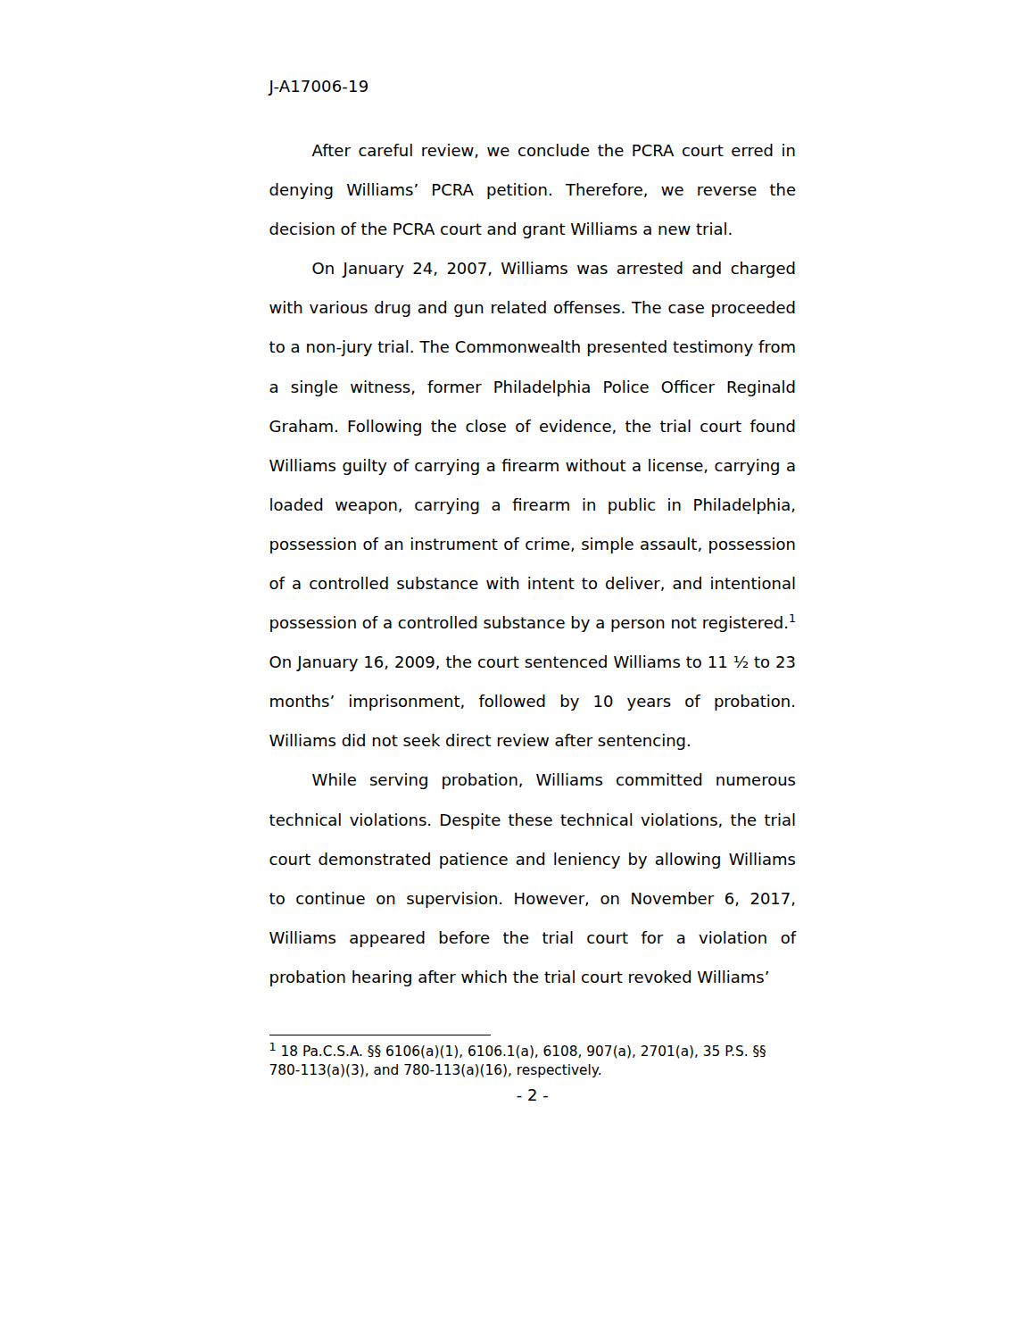J-A17006-19
After careful review, we conclude the PCRA court erred in denying Williams’ PCRA petition. Therefore, we reverse the decision of the PCRA court and grant Williams a new trial.
On January 24, 2007, Williams was arrested and charged with various drug and gun related offenses. The case proceeded to a non-jury trial. The Commonwealth presented testimony from a single witness, former Philadelphia Police Officer Reginald Graham. Following the close of evidence, the trial court found Williams guilty of carrying a firearm without a license, carrying a loaded weapon, carrying a firearm in public in Philadelphia, possession of an instrument of crime, simple assault, possession of a controlled substance with intent to deliver, and intentional possession of a controlled substance by a person not registered.1 On January 16, 2009, the court sentenced Williams to 11 ½ to 23 months’ imprisonment, followed by 10 years of probation. Williams did not seek direct review after sentencing.
While serving probation, Williams committed numerous technical violations. Despite these technical violations, the trial court demonstrated patience and leniency by allowing Williams to continue on supervision. However, on November 6, 2017, Williams appeared before the trial court for a violation of probation hearing after which the trial court revoked Williams’
1 18 Pa.C.S.A. §§ 6106(a)(1), 6106.1(a), 6108, 907(a), 2701(a), 35 P.S. §§ 780-113(a)(3), and 780-113(a)(16), respectively.
- 2 -